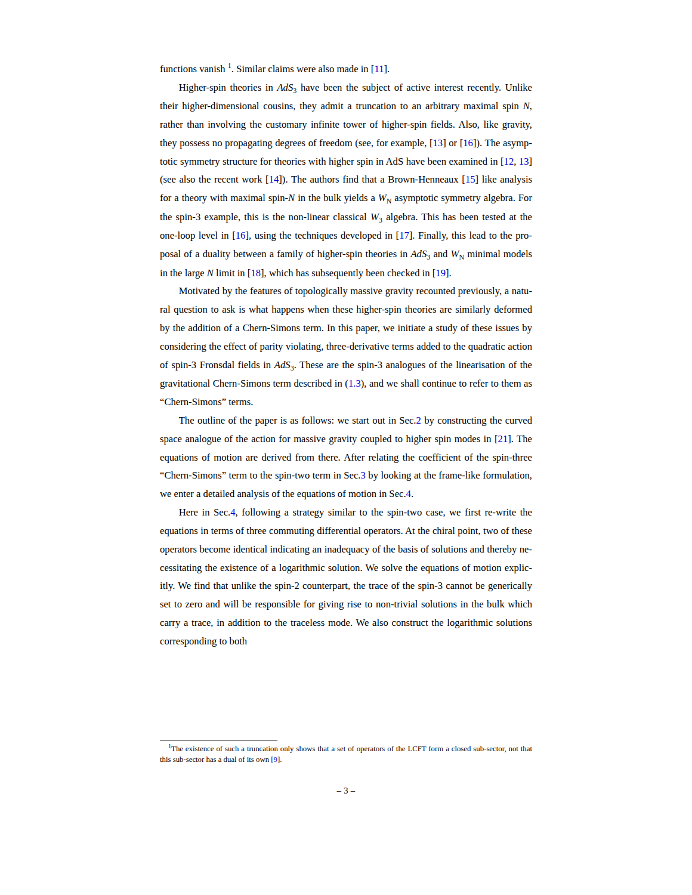functions vanish 1. Similar claims were also made in [11].
Higher-spin theories in AdS3 have been the subject of active interest recently. Unlike their higher-dimensional cousins, they admit a truncation to an arbitrary maximal spin N, rather than involving the customary infinite tower of higher-spin fields. Also, like gravity, they possess no propagating degrees of freedom (see, for example, [13] or [16]). The asymptotic symmetry structure for theories with higher spin in AdS have been examined in [12, 13] (see also the recent work [14]). The authors find that a Brown-Henneaux [15] like analysis for a theory with maximal spin-N in the bulk yields a WN asymptotic symmetry algebra. For the spin-3 example, this is the non-linear classical W3 algebra. This has been tested at the one-loop level in [16], using the techniques developed in [17]. Finally, this lead to the proposal of a duality between a family of higher-spin theories in AdS3 and WN minimal models in the large N limit in [18], which has subsequently been checked in [19].
Motivated by the features of topologically massive gravity recounted previously, a natural question to ask is what happens when these higher-spin theories are similarly deformed by the addition of a Chern-Simons term. In this paper, we initiate a study of these issues by considering the effect of parity violating, three-derivative terms added to the quadratic action of spin-3 Fronsdal fields in AdS3. These are the spin-3 analogues of the linearisation of the gravitational Chern-Simons term described in (1.3), and we shall continue to refer to them as “Chern-Simons” terms.
The outline of the paper is as follows: we start out in Sec.2 by constructing the curved space analogue of the action for massive gravity coupled to higher spin modes in [21]. The equations of motion are derived from there. After relating the coefficient of the spin-three “Chern-Simons” term to the spin-two term in Sec.3 by looking at the frame-like formulation, we enter a detailed analysis of the equations of motion in Sec.4.
Here in Sec.4, following a strategy similar to the spin-two case, we first re-write the equations in terms of three commuting differential operators. At the chiral point, two of these operators become identical indicating an inadequacy of the basis of solutions and thereby necessitating the existence of a logarithmic solution. We solve the equations of motion explicitly. We find that unlike the spin-2 counterpart, the trace of the spin-3 cannot be generically set to zero and will be responsible for giving rise to non-trivial solutions in the bulk which carry a trace, in addition to the traceless mode. We also construct the logarithmic solutions corresponding to both
1The existence of such a truncation only shows that a set of operators of the LCFT form a closed sub-sector, not that this sub-sector has a dual of its own [9].
– 3 –